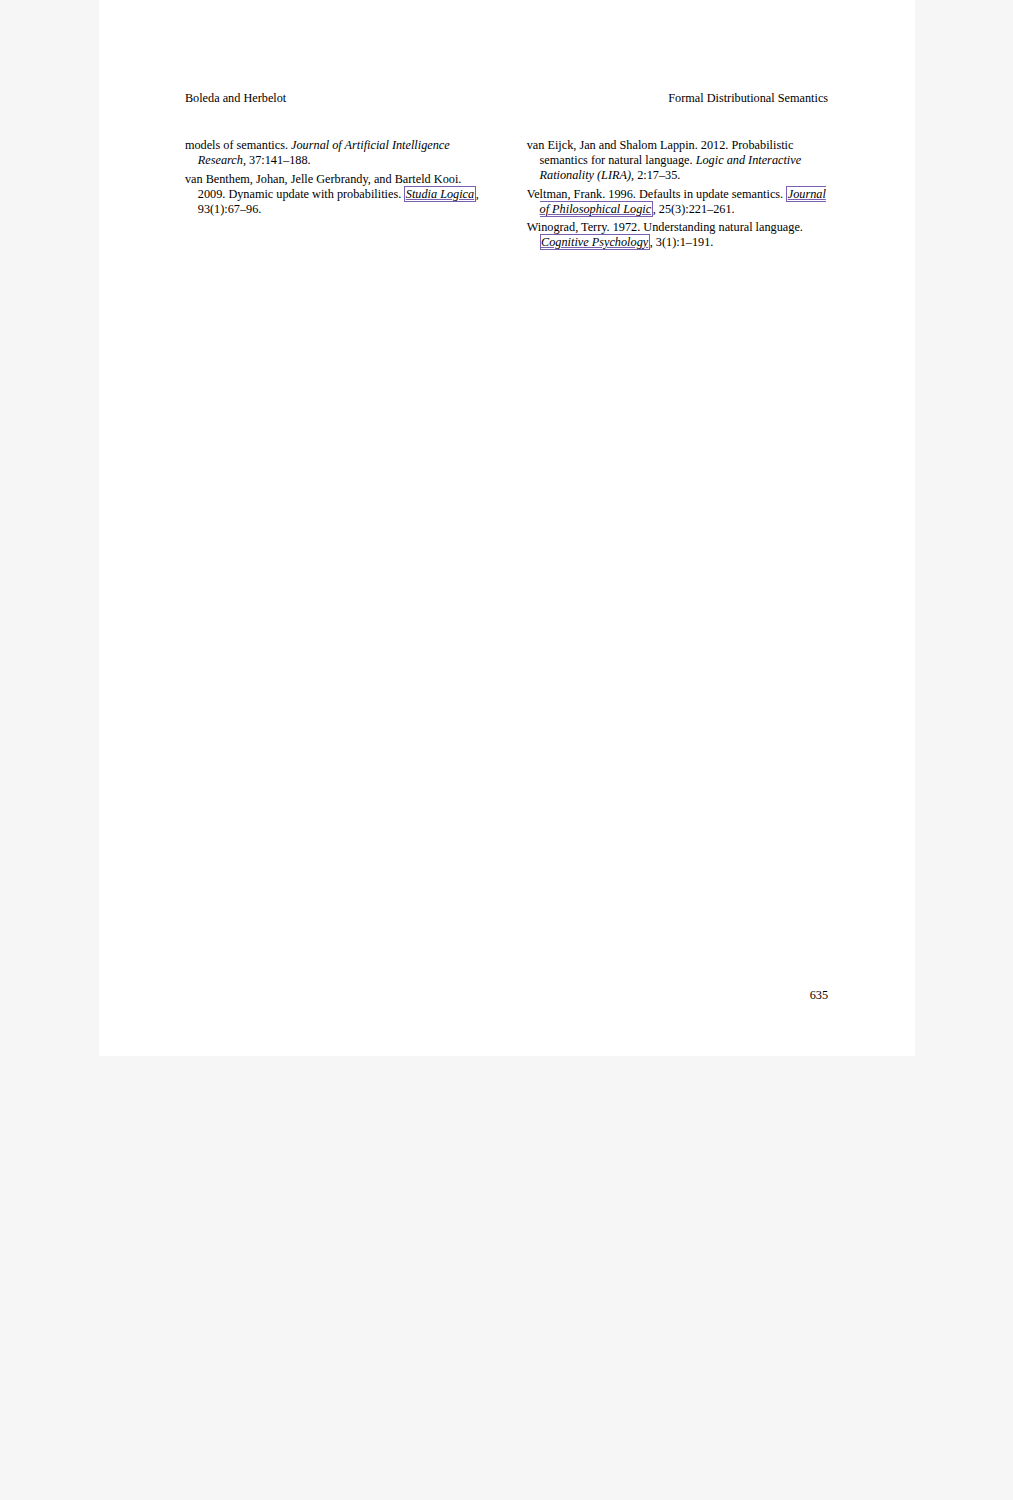Boleda and Herbelot
Formal Distributional Semantics
models of semantics. Journal of Artificial Intelligence Research, 37:141–188.
van Benthem, Johan, Jelle Gerbrandy, and Barteld Kooi. 2009. Dynamic update with probabilities. Studia Logica, 93(1):67–96.
van Eijck, Jan and Shalom Lappin. 2012. Probabilistic semantics for natural language. Logic and Interactive Rationality (LIRA), 2:17–35.
Veltman, Frank. 1996. Defaults in update semantics. Journal of Philosophical Logic, 25(3):221–261.
Winograd, Terry. 1972. Understanding natural language. Cognitive Psychology, 3(1):1–191.
635